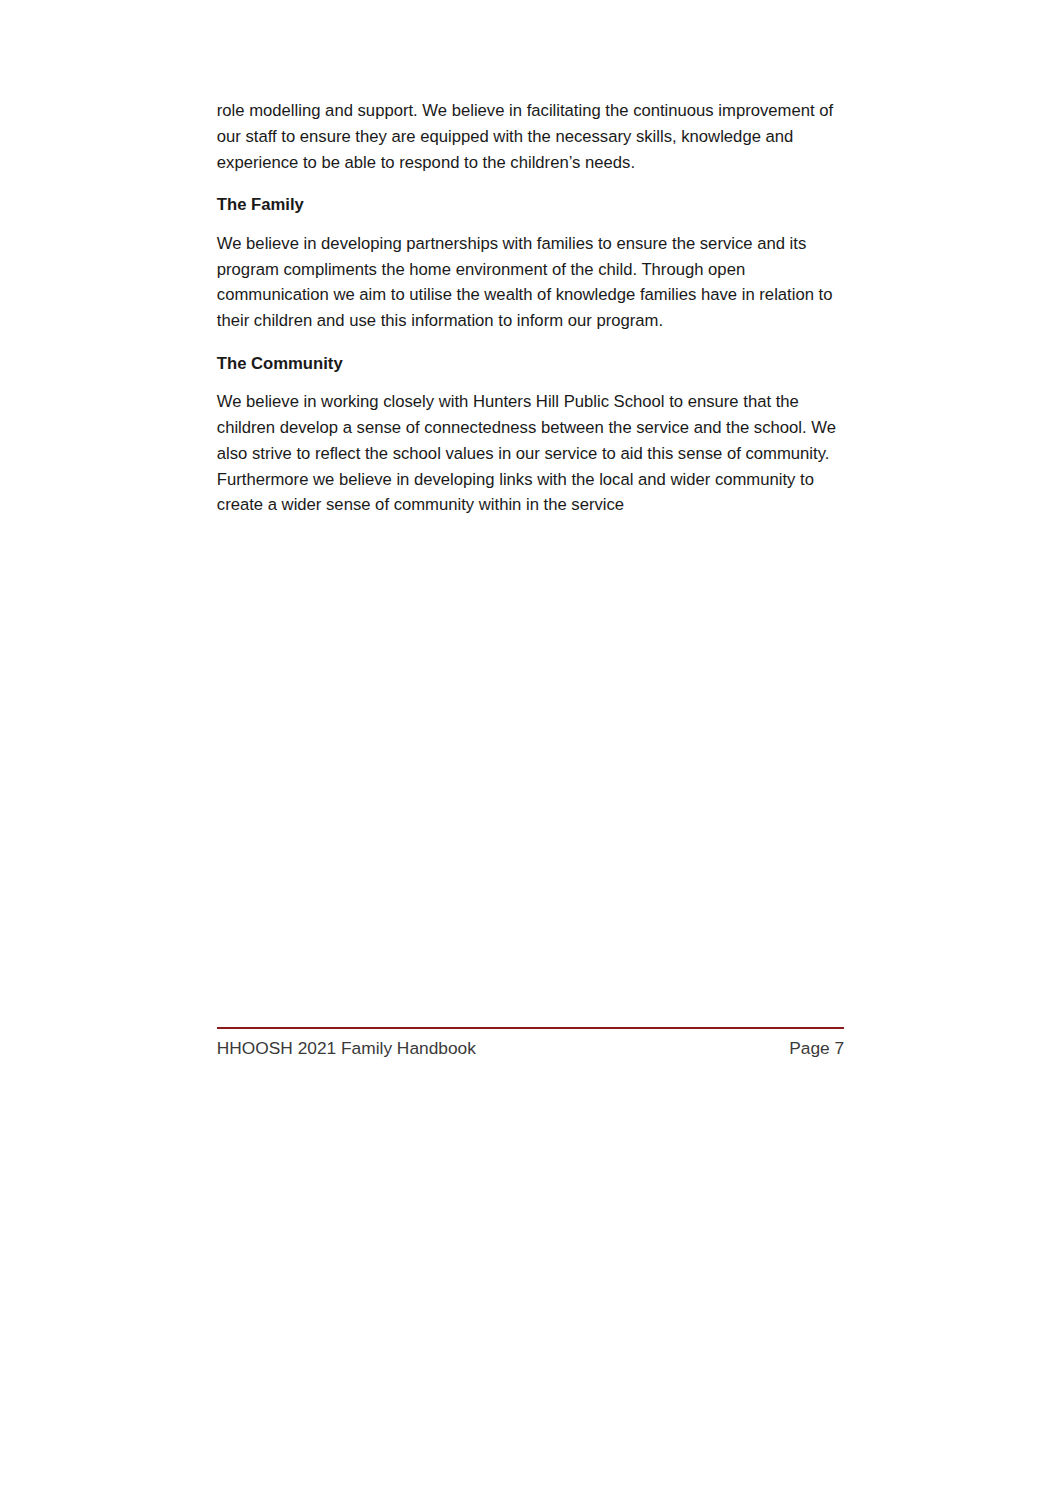role modelling and support. We believe in facilitating the continuous improvement of our staff to ensure they are equipped with the necessary skills, knowledge and experience to be able to respond to the children’s needs.
The Family
We believe in developing partnerships with families to ensure the service and its program compliments the home environment of the child. Through open communication we aim to utilise the wealth of knowledge families have in relation to their children and use this information to inform our program.
The Community
We believe in working closely with Hunters Hill Public School to ensure that the children develop a sense of connectedness between the service and the school. We also strive to reflect the school values in our service to aid this sense of community. Furthermore we believe in developing links with the local and wider community to create a wider sense of community within in the service
HHOOSH 2021 Family Handbook Page 7